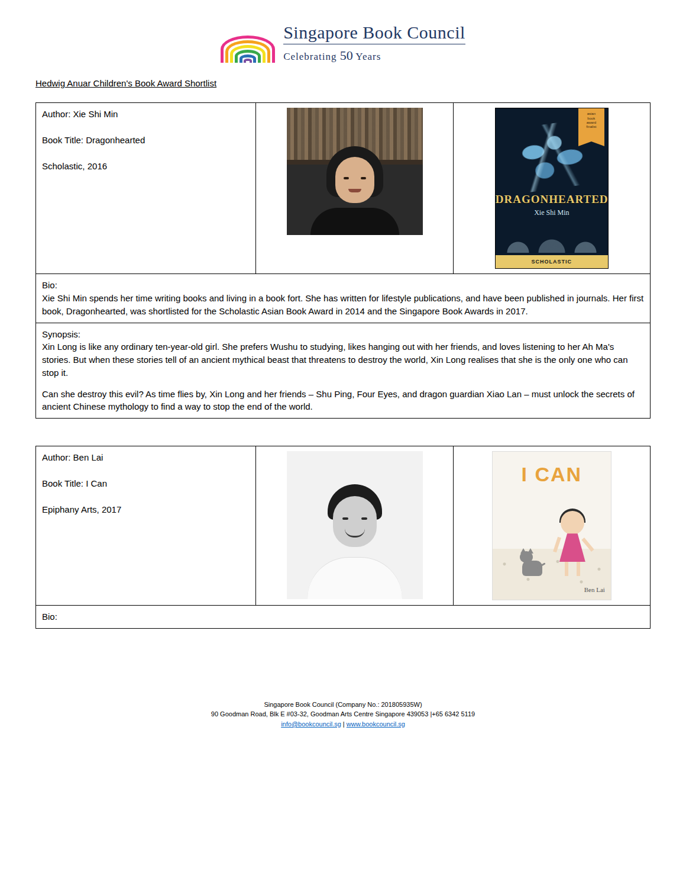Singapore Book Council
Celebrating 50 Years
Hedwig Anuar Children's Book Award Shortlist
| Author: Xie Shi Min Book Title: Dragonhearted Scholastic, 2016 | | asian book award finalist DRAGONHEARTED Xie Shi Min SCHOLASTIC |
| Bio: Xie Shi Min spends her time writing books and living in a book fort. She has written for lifestyle publications, and have been published in journals. Her first book, Dragonhearted, was shortlisted for the Scholastic Asian Book Award in 2014 and the Singapore Book Awards in 2017. |
| Synopsis: Xin Long is like any ordinary ten-year-old girl. She prefers Wushu to studying, likes hanging out with her friends, and loves listening to her Ah Ma's stories. But when these stories tell of an ancient mythical beast that threatens to destroy the world, Xin Long realises that she is the only one who can stop it. Can she destroy this evil? As time flies by, Xin Long and her friends – Shu Ping, Four Eyes, and dragon guardian Xiao Lan – must unlock the secrets of ancient Chinese mythology to find a way to stop the end of the world. |
| Author: Ben Lai Book Title: I Can Epiphany Arts, 2017 | | I CAN Ben Lai |
| Bio: |
Singapore Book Council (Company No.: 201805935W)
90 Goodman Road, Blk E #03-32, Goodman Arts Centre Singapore 439053 |+65 6342 5119
info@bookcouncil.sg | www.bookcouncil.sg